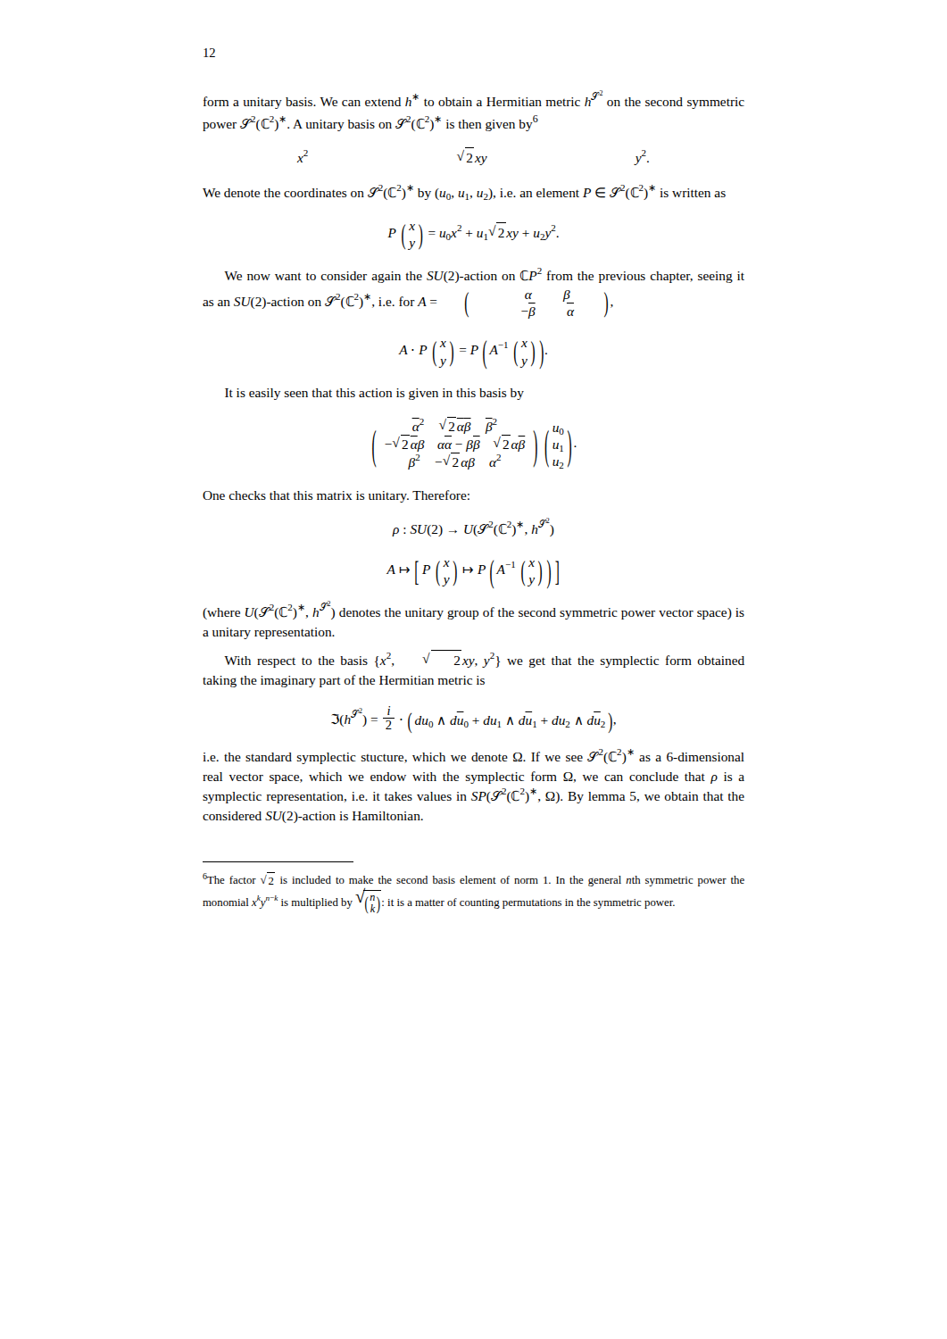12
form a unitary basis. We can extend h∗ to obtain a Hermitian metric h𝒮2 on the second symmetric power 𝒮2(ℂ2)∗. A unitary basis on 𝒮2(ℂ2)∗ is then given by6
x2 2 xy y2.
We denote the coordinates on 𝒮2(ℂ2)∗ by (u0, u1, u2), i.e. an element P ∈ 𝒮2(ℂ2)∗ is written as
P ( x y ) = u0x2 + u12 xy + u2y2.
We now want to consider again the SU(2)-action on ℂP2 from the previous chapter, seeing it as an SU(2)-action on 𝒮2(ℂ2)∗, i.e. for A = ( αβ −β α ) ,
A ⋅ P ( x y ) = P ( A−1 ( x y ) ) .
It is easily seen that this action is given in this basis by
( α2 2 αβ β2 −2 αβ αα − ββ 2 αβ β2 −2 αβ α2 ) ( u0 u1 u2 ) .
One checks that this matrix is unitary. Therefore:
ρ : SU(2) → U(𝒮2(ℂ2)∗, h𝒮2)
A ↦ [ P ( x y ) ↦ P ( A−1 ( x y ) ) ]
(where U(𝒮2(ℂ2)∗, h𝒮2) denotes the unitary group of the second symmetric power vector space) is a unitary representation.
With respect to the basis {x2, 2 xy, y2} we get that the symplectic form obtained taking the imaginary part of the Hermitian metric is
ℑ(h𝒮2) = i 2 ⋅ ( du0 ∧ du0 + du1 ∧ du1 + du2 ∧ du2 ) ,
i.e. the standard symplectic stucture, which we denote Ω. If we see 𝒮2(ℂ2)∗ as a 6-dimensional real vector space, which we endow with the symplectic form Ω, we can conclude that ρ is a symplectic representation, i.e. it takes values in SP(𝒮2(ℂ2)∗, Ω). By lemma 5, we obtain that the considered SU(2)-action is Hamiltonian.
6 The factor 2 is included to make the second basis element of norm 1. In the general nth symmetric power the monomial xkyn−k is multiplied by (nk) : it is a matter of counting permutations in the symmetric power.